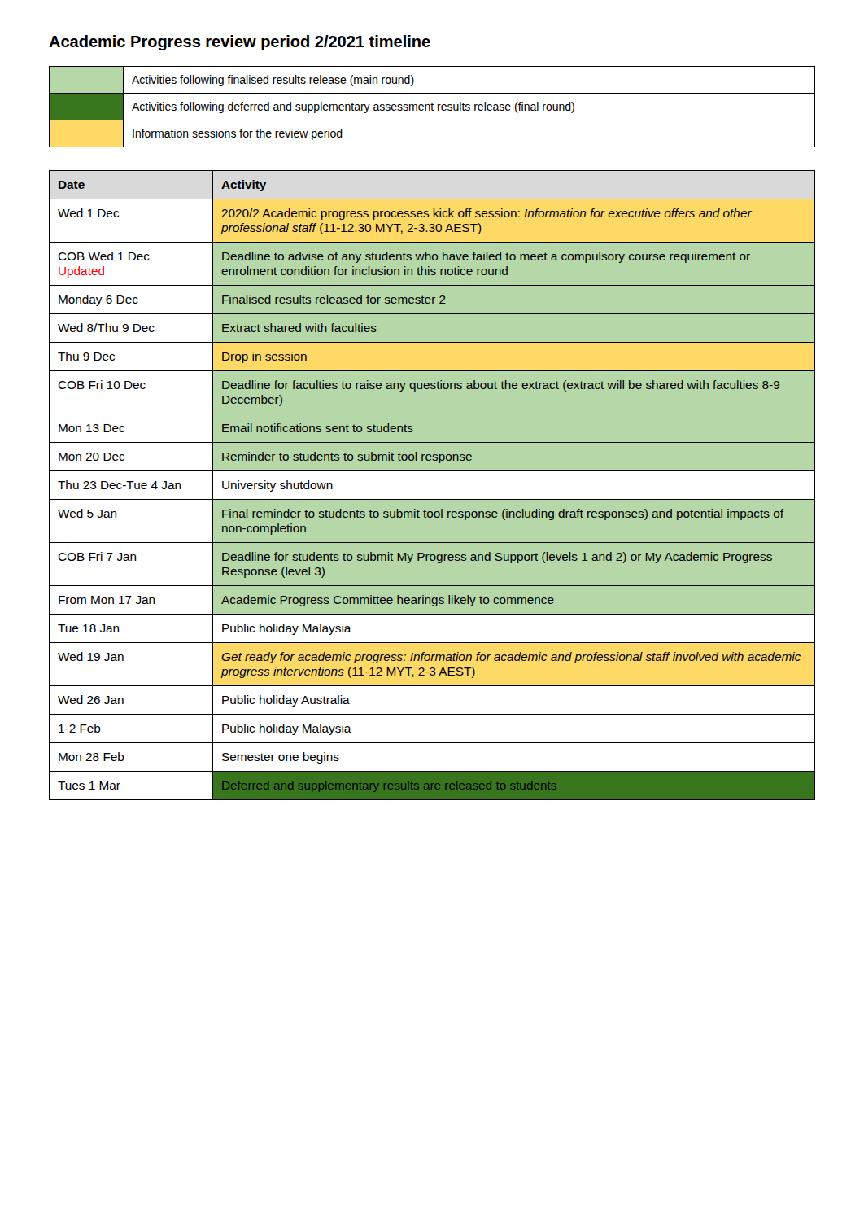Academic Progress review period 2/2021 timeline
| | Activities following finalised results release (main round) |
| | Activities following deferred and supplementary assessment results release (final round) |
| | Information sessions for the review period |
| Date | Activity |
| --- | --- |
| Wed 1 Dec | 2020/2 Academic progress processes kick off session: Information for executive offers and other professional staff (11-12.30 MYT, 2-3.30 AEST) |
| COB Wed 1 Dec Updated | Deadline to advise of any students who have failed to meet a compulsory course requirement or enrolment condition for inclusion in this notice round |
| Monday 6 Dec | Finalised results released for semester 2 |
| Wed 8/Thu 9 Dec | Extract shared with faculties |
| Thu 9 Dec | Drop in session |
| COB Fri 10 Dec | Deadline for faculties to raise any questions about the extract (extract will be shared with faculties 8-9 December) |
| Mon 13 Dec | Email notifications sent to students |
| Mon 20 Dec | Reminder to students to submit tool response |
| Thu 23 Dec-Tue 4 Jan | University shutdown |
| Wed 5 Jan | Final reminder to students to submit tool response (including draft responses) and potential impacts of non-completion |
| COB Fri 7 Jan | Deadline for students to submit My Progress and Support (levels 1 and 2) or My Academic Progress Response (level 3) |
| From Mon 17 Jan | Academic Progress Committee hearings likely to commence |
| Tue 18 Jan | Public holiday Malaysia |
| Wed 19 Jan | Get ready for academic progress: Information for academic and professional staff involved with academic progress interventions (11-12 MYT, 2-3 AEST) |
| Wed 26 Jan | Public holiday Australia |
| 1-2 Feb | Public holiday Malaysia |
| Mon 28 Feb | Semester one begins |
| Tues 1 Mar | Deferred and supplementary results are released to students |